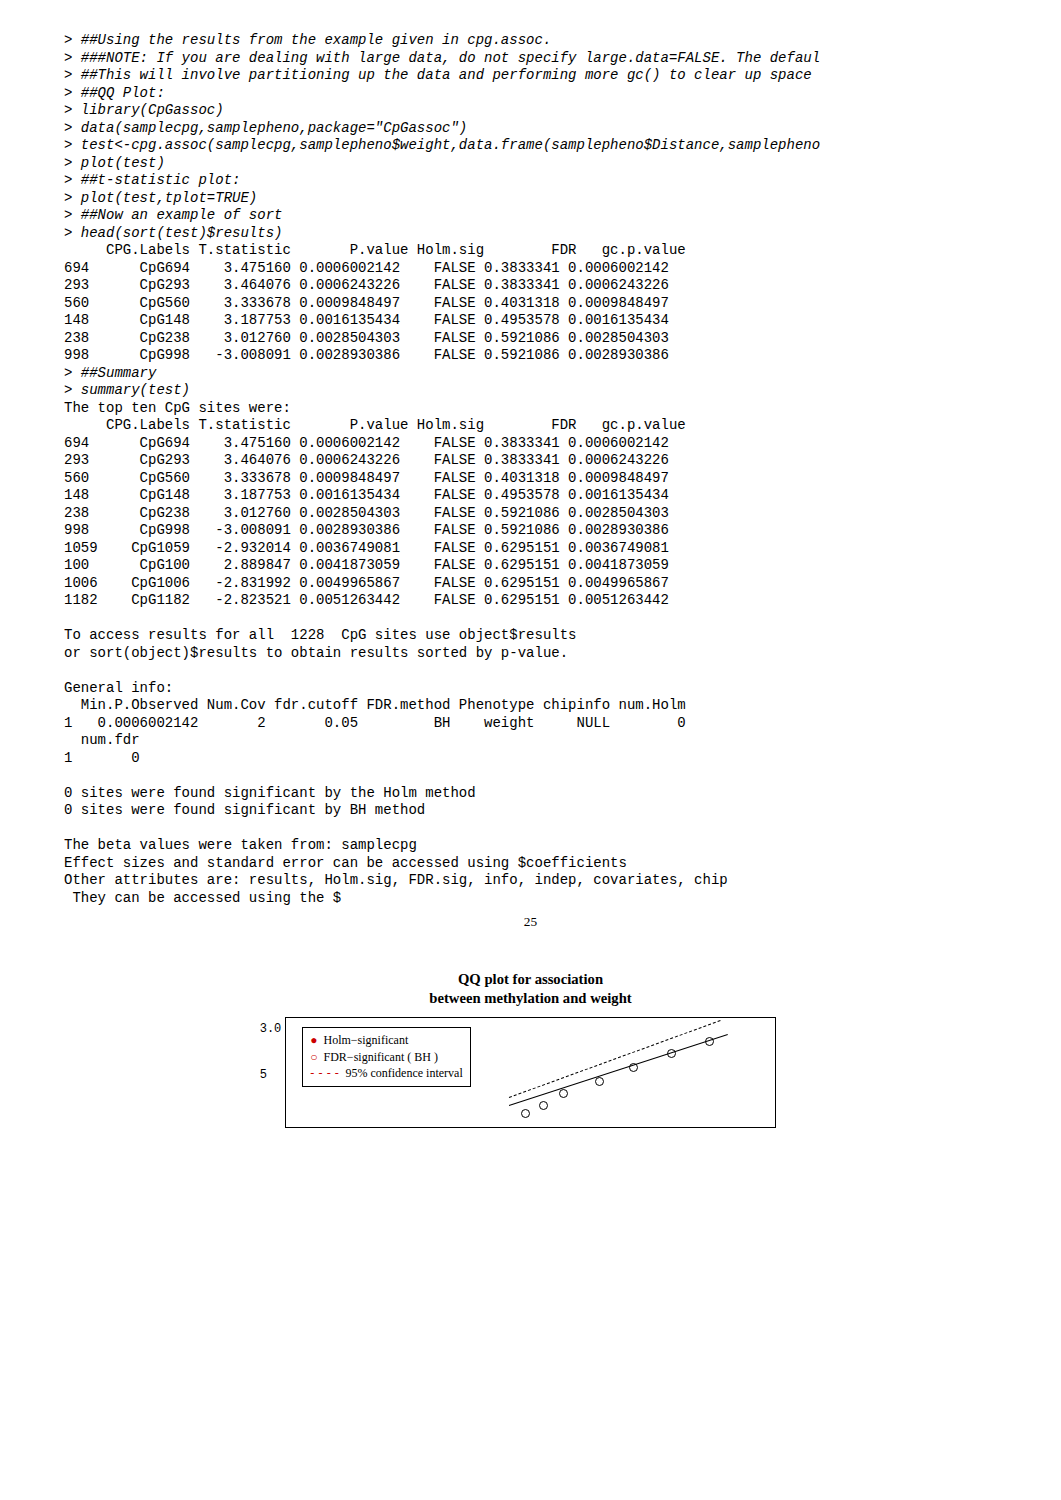> ##Using the results from the example given in cpg.assoc.
> ###NOTE: If you are dealing with large data, do not specify large.data=FALSE. The defaul
> ##This will involve partitioning up the data and performing more gc() to clear up space
> ##QQ Plot:
> library(CpGassoc)
> data(samplecpg,samplepheno,package="CpGassoc")
> test<-cpg.assoc(samplecpg,samplepheno$weight,data.frame(samplepheno$Distance,samplepheno
> plot(test)
> ##t-statistic plot:
> plot(test,tplot=TRUE)
> ##Now an example of sort
> head(sort(test)$results)
     CPG.Labels T.statistic       P.value Holm.sig        FDR   gc.p.value
694      CpG694    3.475160 0.0006002142    FALSE 0.3833341 0.0006002142
293      CpG293    3.464076 0.0006243226    FALSE 0.3833341 0.0006243226
560      CpG560    3.333678 0.0009848497    FALSE 0.4031318 0.0009848497
148      CpG148    3.187753 0.0016135434    FALSE 0.4953578 0.0016135434
238      CpG238    3.012760 0.0028504303    FALSE 0.5921086 0.0028504303
998      CpG998   -3.008091 0.0028930386    FALSE 0.5921086 0.0028930386
> ##Summary
> summary(test)
The top ten CpG sites were:
     CPG.Labels T.statistic       P.value Holm.sig        FDR   gc.p.value
694      CpG694    3.475160 0.0006002142    FALSE 0.3833341 0.0006002142
293      CpG293    3.464076 0.0006243226    FALSE 0.3833341 0.0006243226
560      CpG560    3.333678 0.0009848497    FALSE 0.4031318 0.0009848497
148      CpG148    3.187753 0.0016135434    FALSE 0.4953578 0.0016135434
238      CpG238    3.012760 0.0028504303    FALSE 0.5921086 0.0028504303
998      CpG998   -3.008091 0.0028930386    FALSE 0.5921086 0.0028930386
1059    CpG1059   -2.932014 0.0036749081    FALSE 0.6295151 0.0036749081
100      CpG100    2.889847 0.0041873059    FALSE 0.6295151 0.0041873059
1006    CpG1006   -2.831992 0.0049965867    FALSE 0.6295151 0.0049965867
1182    CpG1182   -2.823521 0.0051263442    FALSE 0.6295151 0.0051263442

To access results for all  1228  CpG sites use object$results
or sort(object)$results to obtain results sorted by p-value.

General info:
  Min.P.Observed Num.Cov fdr.cutoff FDR.method Phenotype chipinfo num.Holm
1   0.0006002142       2       0.05         BH    weight     NULL        0
  num.fdr
1       0

0 sites were found significant by the Holm method
0 sites were found significant by BH method

The beta values were taken from: samplecpg
Effect sizes and standard error can be accessed using $coefficients
Other attributes are: results, Holm.sig, FDR.sig, info, indep, covariates, chip
 They can be accessed using the $
25
QQ plot for association
between methylation and weight
3.0 5 ● Holm−significant
○ FDR−significant ( BH )
- - - - 95% confidence interval